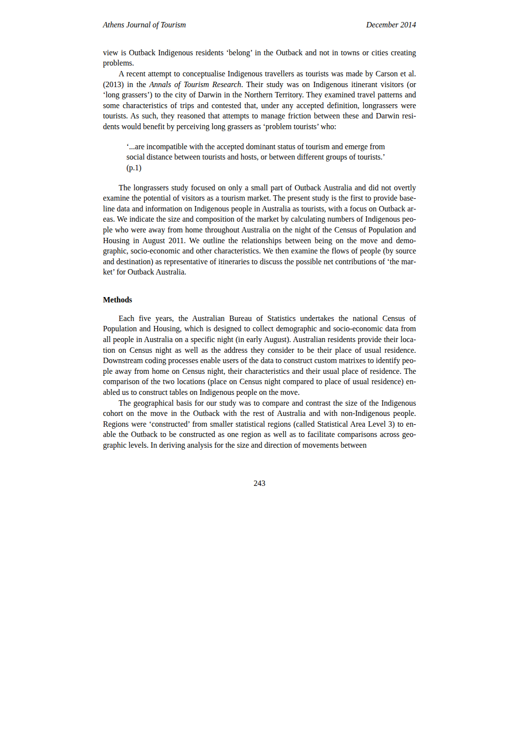Athens Journal of Tourism December 2014
view is Outback Indigenous residents ‘belong’ in the Outback and not in towns or cities creating problems.
A recent attempt to conceptualise Indigenous travellers as tourists was made by Carson et al. (2013) in the Annals of Tourism Research. Their study was on Indigenous itinerant visitors (or ‘long grassers’) to the city of Darwin in the Northern Territory. They examined travel patterns and some characteristics of trips and contested that, under any accepted definition, longrassers were tourists. As such, they reasoned that attempts to manage friction between these and Darwin residents would benefit by perceiving long grassers as ‘problem tourists’ who:
‘...are incompatible with the accepted dominant status of tourism and emerge from social distance between tourists and hosts, or between different groups of tourists.’ (p.1)
The longrassers study focused on only a small part of Outback Australia and did not overtly examine the potential of visitors as a tourism market. The present study is the first to provide baseline data and information on Indigenous people in Australia as tourists, with a focus on Outback areas. We indicate the size and composition of the market by calculating numbers of Indigenous people who were away from home throughout Australia on the night of the Census of Population and Housing in August 2011. We outline the relationships between being on the move and demographic, socio-economic and other characteristics. We then examine the flows of people (by source and destination) as representative of itineraries to discuss the possible net contributions of ‘the market’ for Outback Australia.
Methods
Each five years, the Australian Bureau of Statistics undertakes the national Census of Population and Housing, which is designed to collect demographic and socio-economic data from all people in Australia on a specific night (in early August). Australian residents provide their location on Census night as well as the address they consider to be their place of usual residence. Downstream coding processes enable users of the data to construct custom matrixes to identify people away from home on Census night, their characteristics and their usual place of residence. The comparison of the two locations (place on Census night compared to place of usual residence) enabled us to construct tables on Indigenous people on the move.
The geographical basis for our study was to compare and contrast the size of the Indigenous cohort on the move in the Outback with the rest of Australia and with non-Indigenous people. Regions were ‘constructed’ from smaller statistical regions (called Statistical Area Level 3) to enable the Outback to be constructed as one region as well as to facilitate comparisons across geographic levels. In deriving analysis for the size and direction of movements between
243